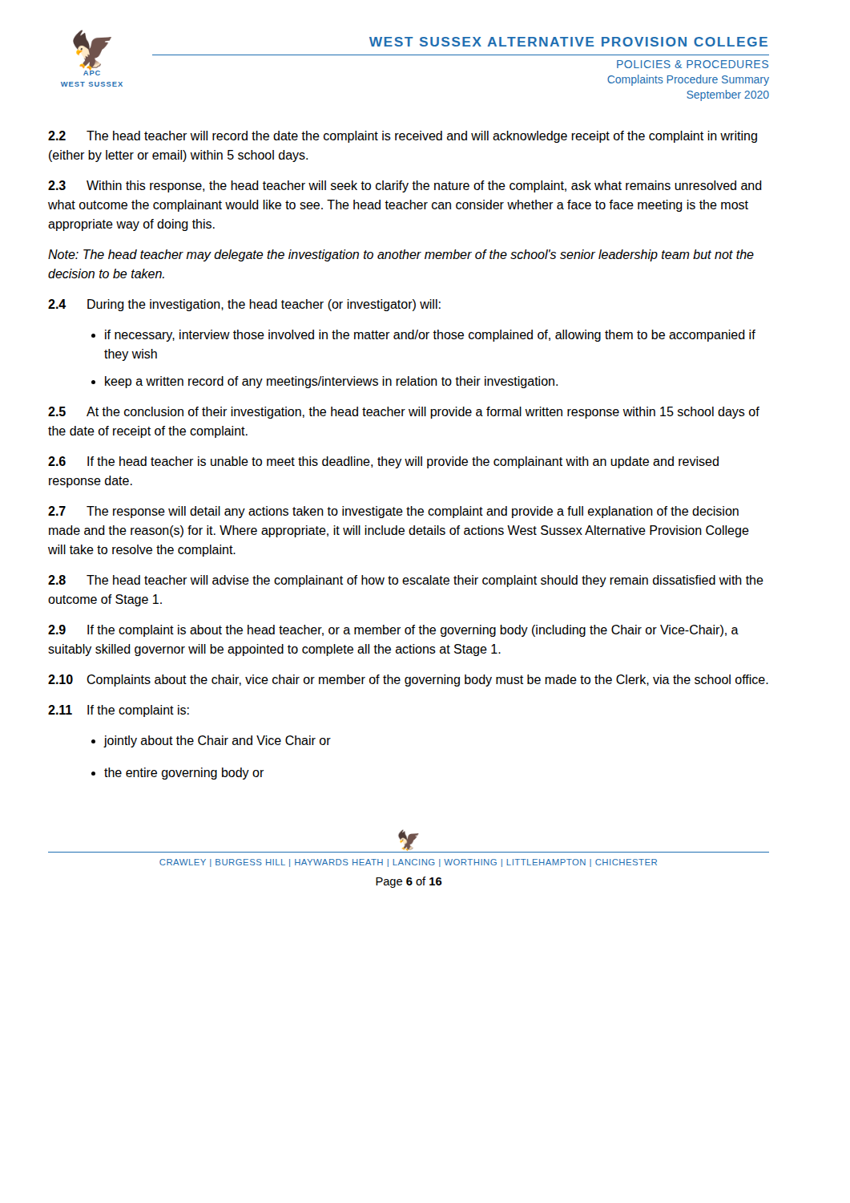🦅
APC
WEST SUSSEX
WEST SUSSEX ALTERNATIVE PROVISION COLLEGE
POLICIES & PROCEDURES
Complaints Procedure Summary
September 2020
2.2 The head teacher will record the date the complaint is received and will acknowledge receipt of the complaint in writing (either by letter or email) within 5 school days.
2.3 Within this response, the head teacher will seek to clarify the nature of the complaint, ask what remains unresolved and what outcome the complainant would like to see. The head teacher can consider whether a face to face meeting is the most appropriate way of doing this.
Note: The head teacher may delegate the investigation to another member of the school's senior leadership team but not the decision to be taken.
2.4 During the investigation, the head teacher (or investigator) will:
if necessary, interview those involved in the matter and/or those complained of, allowing them to be accompanied if they wish
keep a written record of any meetings/interviews in relation to their investigation.
2.5 At the conclusion of their investigation, the head teacher will provide a formal written response within 15 school days of the date of receipt of the complaint.
2.6 If the head teacher is unable to meet this deadline, they will provide the complainant with an update and revised response date.
2.7 The response will detail any actions taken to investigate the complaint and provide a full explanation of the decision made and the reason(s) for it. Where appropriate, it will include details of actions West Sussex Alternative Provision College will take to resolve the complaint.
2.8 The head teacher will advise the complainant of how to escalate their complaint should they remain dissatisfied with the outcome of Stage 1.
2.9 If the complaint is about the head teacher, or a member of the governing body (including the Chair or Vice-Chair), a suitably skilled governor will be appointed to complete all the actions at Stage 1.
2.10 Complaints about the chair, vice chair or member of the governing body must be made to the Clerk, via the school office.
2.11 If the complaint is:
jointly about the Chair and Vice Chair or
the entire governing body or
🦅
CRAWLEY | BURGESS HILL | HAYWARDS HEATH | LANCING | WORTHING | LITTLEHAMPTON | CHICHESTER
Page 6 of 16